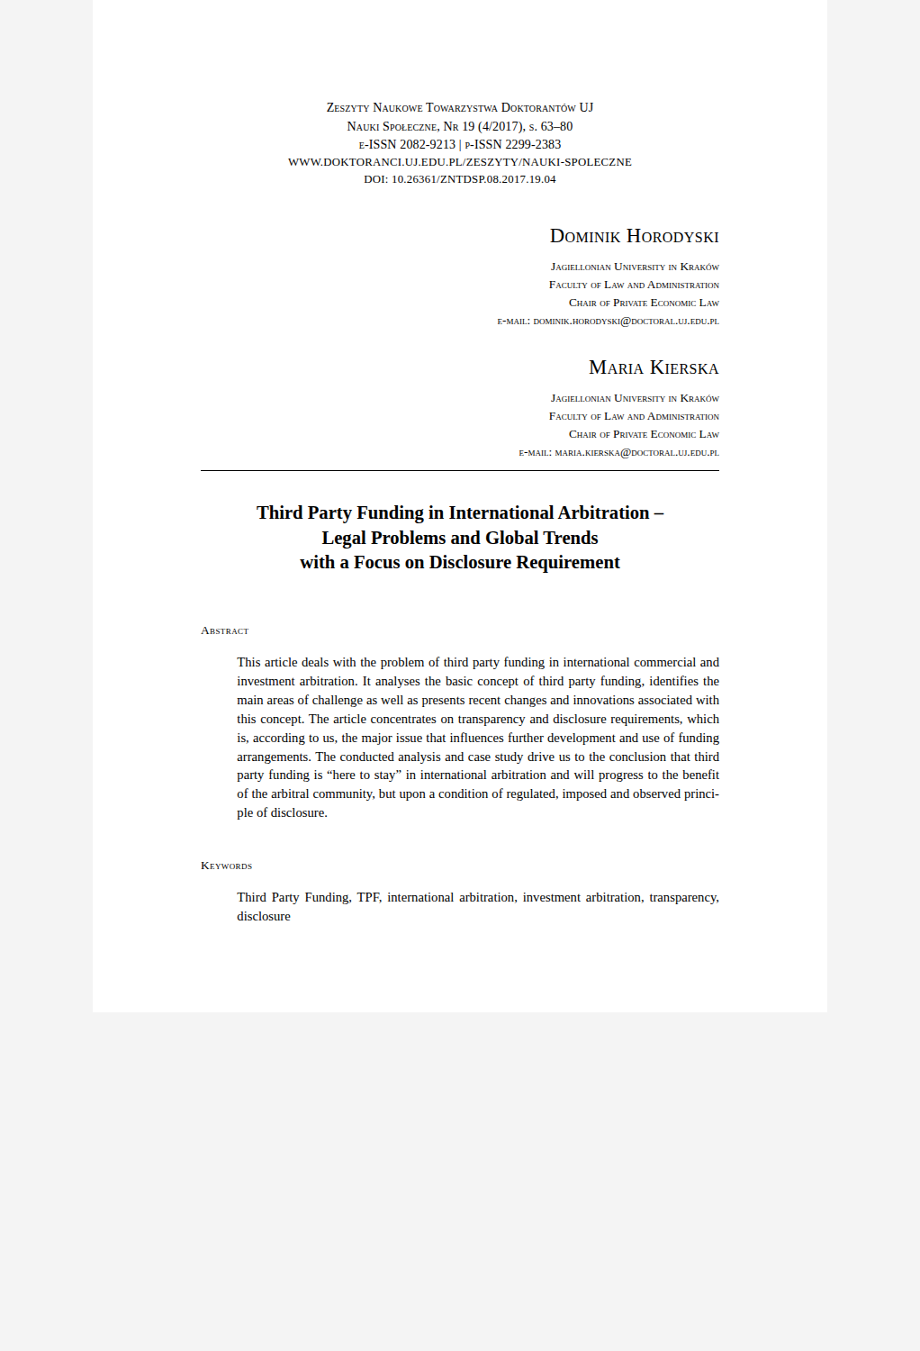Zeszyty Naukowe Towarzystwa Doktorantów UJ Nauki Społeczne, Nr 19 (4/2017), s. 63–80 e-ISSN 2082-9213 | p-ISSN 2299-2383 www.doktoranci.uj.edu.pl/zeszyty/nauki-spoleczne DOI: 10.26361/ZNTDSp.08.2017.19.04
Dominik Horodyski
Jagiellonian University in Kraków
Faculty of Law and Administration
Chair of Private Economic Law
e-mail: dominik.horodyski@doctoral.uj.edu.pl
Maria Kierska
Jagiellonian University in Kraków
Faculty of Law and Administration
Chair of Private Economic Law
e-mail: maria.kierska@doctoral.uj.edu.pl
Third Party Funding in International Arbitration –
Legal Problems and Global Trends
with a Focus on Disclosure Requirement
Abstract
This article deals with the problem of third party funding in international commercial and investment arbitration. It analyses the basic concept of third party funding, identifies the main areas of challenge as well as presents recent changes and innovations associated with this concept. The article concentrates on transparency and disclosure requirements, which is, according to us, the major issue that influences further development and use of funding arrangements. The conducted analysis and case study drive us to the conclusion that third party funding is “here to stay” in international arbitration and will progress to the benefit of the arbitral community, but upon a condition of regulated, imposed and observed principle of disclosure.
Keywords
Third Party Funding, TPF, international arbitration, investment arbitration, transparency, disclosure